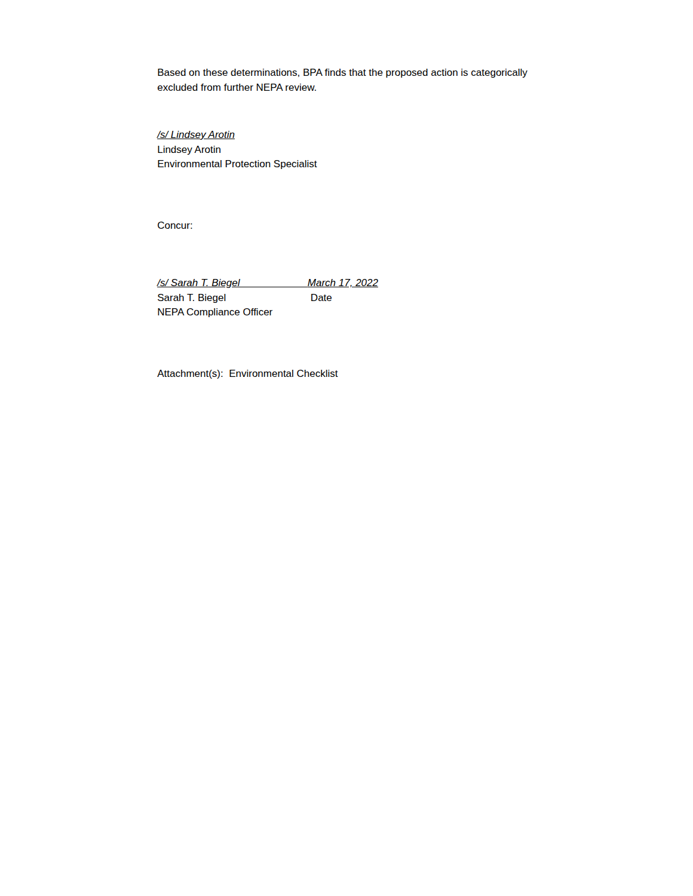Based on these determinations, BPA finds that the proposed action is categorically excluded from further NEPA review.
/s/ Lindsey Arotin Lindsey Arotin Environmental Protection Specialist
Concur:
/s/ Sarah T. Biegel March 17, 2022 Sarah T. Biegel Date NEPA Compliance Officer
Attachment(s): Environmental Checklist